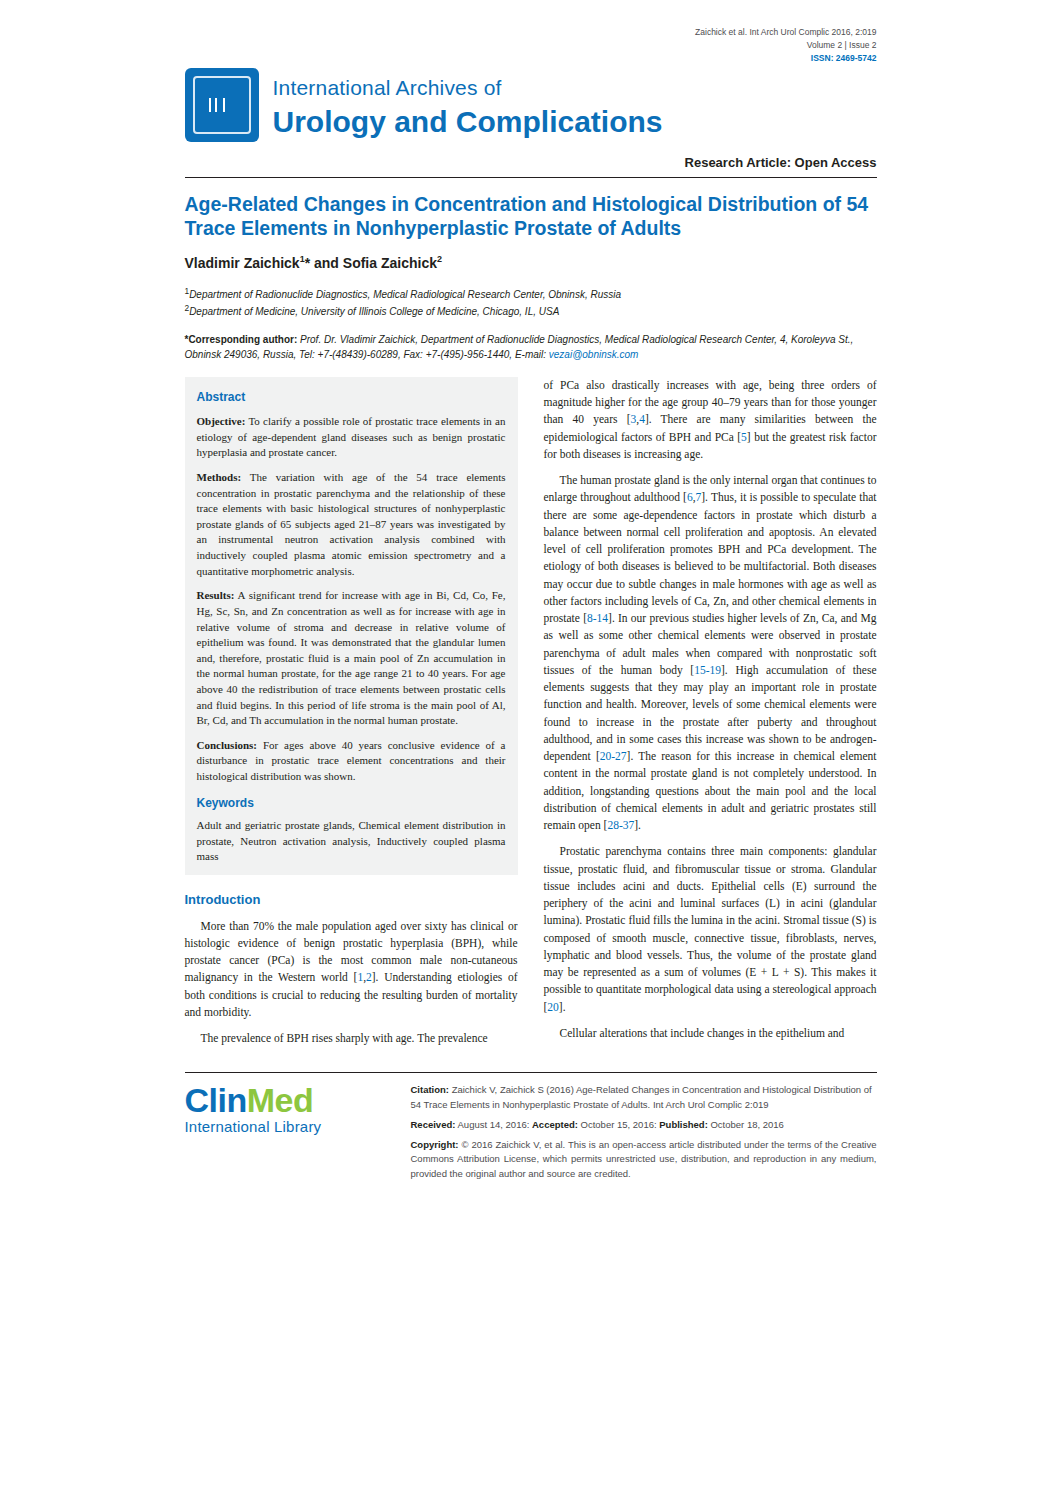Zaichick et al. Int Arch Urol Complic 2016, 2:019
Volume 2 | Issue 2
ISSN: 2469-5742
International Archives of
Urology and Complications
Research Article: Open Access
Age-Related Changes in Concentration and Histological Distribution of 54 Trace Elements in Nonhyperplastic Prostate of Adults
Vladimir Zaichick1* and Sofia Zaichick2
1Department of Radionuclide Diagnostics, Medical Radiological Research Center, Obninsk, Russia
2Department of Medicine, University of Illinois College of Medicine, Chicago, IL, USA
*Corresponding author: Prof. Dr. Vladimir Zaichick, Department of Radionuclide Diagnostics, Medical Radiological Research Center, 4, Koroleyva St., Obninsk 249036, Russia, Tel: +7-(48439)-60289, Fax: +7-(495)-956-1440, E-mail: vezai@obninsk.com
Abstract
Objective: To clarify a possible role of prostatic trace elements in an etiology of age-dependent gland diseases such as benign prostatic hyperplasia and prostate cancer.
Methods: The variation with age of the 54 trace elements concentration in prostatic parenchyma and the relationship of these trace elements with basic histological structures of nonhyperplastic prostate glands of 65 subjects aged 21–87 years was investigated by an instrumental neutron activation analysis combined with inductively coupled plasma atomic emission spectrometry and a quantitative morphometric analysis.
Results: A significant trend for increase with age in Bi, Cd, Co, Fe, Hg, Sc, Sn, and Zn concentration as well as for increase with age in relative volume of stroma and decrease in relative volume of epithelium was found. It was demonstrated that the glandular lumen and, therefore, prostatic fluid is a main pool of Zn accumulation in the normal human prostate, for the age range 21 to 40 years. For age above 40 the redistribution of trace elements between prostatic cells and fluid begins. In this period of life stroma is the main pool of Al, Br, Cd, and Th accumulation in the normal human prostate.
Conclusions: For ages above 40 years conclusive evidence of a disturbance in prostatic trace element concentrations and their histological distribution was shown.
Keywords
Adult and geriatric prostate glands, Chemical element distribution in prostate, Neutron activation analysis, Inductively coupled plasma mass
Introduction
More than 70% the male population aged over sixty has clinical or histologic evidence of benign prostatic hyperplasia (BPH), while prostate cancer (PCa) is the most common male non-cutaneous malignancy in the Western world [1,2]. Understanding etiologies of both conditions is crucial to reducing the resulting burden of mortality and morbidity.
The prevalence of BPH rises sharply with age. The prevalence
of PCa also drastically increases with age, being three orders of magnitude higher for the age group 40–79 years than for those younger than 40 years [3,4]. There are many similarities between the epidemiological factors of BPH and PCa [5] but the greatest risk factor for both diseases is increasing age.
The human prostate gland is the only internal organ that continues to enlarge throughout adulthood [6,7]. Thus, it is possible to speculate that there are some age-dependence factors in prostate which disturb a balance between normal cell proliferation and apoptosis. An elevated level of cell proliferation promotes BPH and PCa development. The etiology of both diseases is believed to be multifactorial. Both diseases may occur due to subtle changes in male hormones with age as well as other factors including levels of Ca, Zn, and other chemical elements in prostate [8-14]. In our previous studies higher levels of Zn, Ca, and Mg as well as some other chemical elements were observed in prostate parenchyma of adult males when compared with nonprostatic soft tissues of the human body [15-19]. High accumulation of these elements suggests that they may play an important role in prostate function and health. Moreover, levels of some chemical elements were found to increase in the prostate after puberty and throughout adulthood, and in some cases this increase was shown to be androgen-dependent [20-27]. The reason for this increase in chemical element content in the normal prostate gland is not completely understood. In addition, longstanding questions about the main pool and the local distribution of chemical elements in adult and geriatric prostates still remain open [28-37].
Prostatic parenchyma contains three main components: glandular tissue, prostatic fluid, and fibromuscular tissue or stroma. Glandular tissue includes acini and ducts. Epithelial cells (E) surround the periphery of the acini and luminal surfaces (L) in acini (glandular lumina). Prostatic fluid fills the lumina in the acini. Stromal tissue (S) is composed of smooth muscle, connective tissue, fibroblasts, nerves, lymphatic and blood vessels. Thus, the volume of the prostate gland may be represented as a sum of volumes (E + L + S). This makes it possible to quantitate morphological data using a stereological approach [20].
Cellular alterations that include changes in the epithelium and
ClinMed
International Library
Citation: Zaichick V, Zaichick S (2016) Age-Related Changes in Concentration and Histological Distribution of 54 Trace Elements in Nonhyperplastic Prostate of Adults. Int Arch Urol Complic 2:019
Received: August 14, 2016: Accepted: October 15, 2016: Published: October 18, 2016
Copyright: © 2016 Zaichick V, et al. This is an open-access article distributed under the terms of the Creative Commons Attribution License, which permits unrestricted use, distribution, and reproduction in any medium, provided the original author and source are credited.